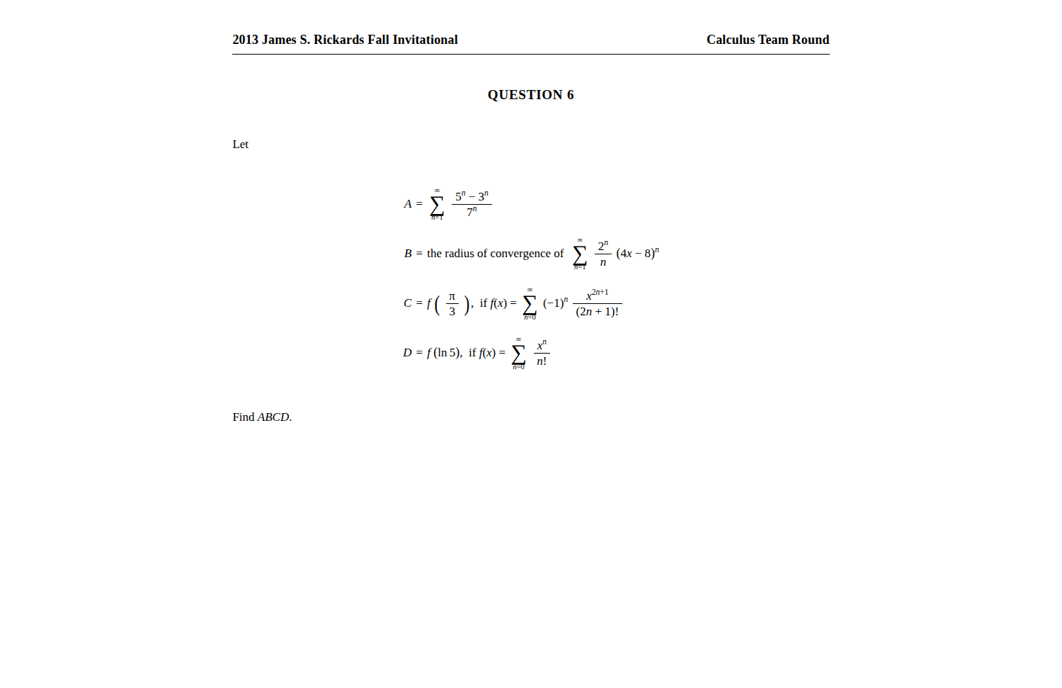2013 James S. Rickards Fall Invitational
Calculus Team Round
QUESTION 6
Let
| A | = | ∞ ∑ n =1 5 n − 3 n 7 n |
| B | = | the radius of convergence of ∞ ∑ n =1 2 n n ( 4 x − 8 ) n |
| C | = | f ( π 3 ) , if f ( x ) = ∞ ∑ n =0 (−1) n x 2 n +1 (2 n + 1)! |
| D | = | f ( ln 5 ) , if f ( x ) = ∞ ∑ n =0 x n n ! |
Find ABCD.